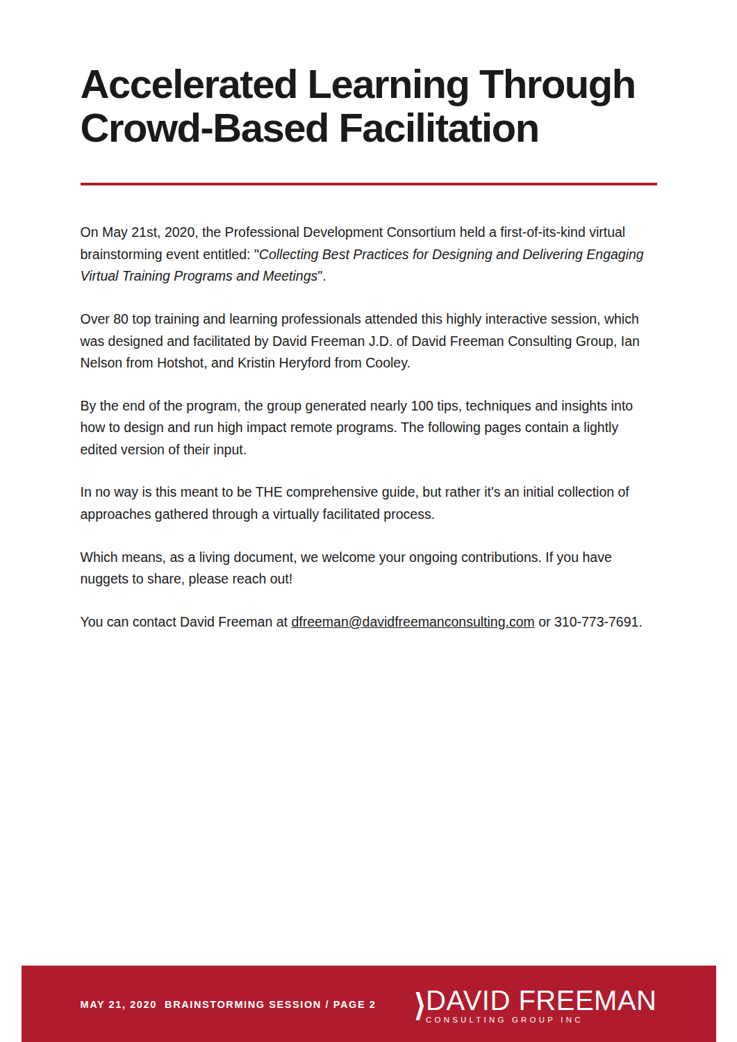Accelerated Learning Through Crowd-Based Facilitation
On May 21st, 2020, the Professional Development Consortium held a first-of-its-kind virtual brainstorming event entitled: "Collecting Best Practices for Designing and Delivering Engaging Virtual Training Programs and Meetings".
Over 80 top training and learning professionals attended this highly interactive session, which was designed and facilitated by David Freeman J.D. of David Freeman Consulting Group, Ian Nelson from Hotshot, and Kristin Heryford from Cooley.
By the end of the program, the group generated nearly 100 tips, techniques and insights into how to design and run high impact remote programs. The following pages contain a lightly edited version of their input.
In no way is this meant to be THE comprehensive guide, but rather it's an initial collection of approaches gathered through a virtually facilitated process.
Which means, as a living document, we welcome your ongoing contributions. If you have nuggets to share, please reach out!
You can contact David Freeman at dfreeman@davidfreemanconsulting.com or 310-773-7691.
May 21, 2020 Brainstorming Session / Page 2
⟩ DAVID FREEMAN CONSULTING GROUP INC